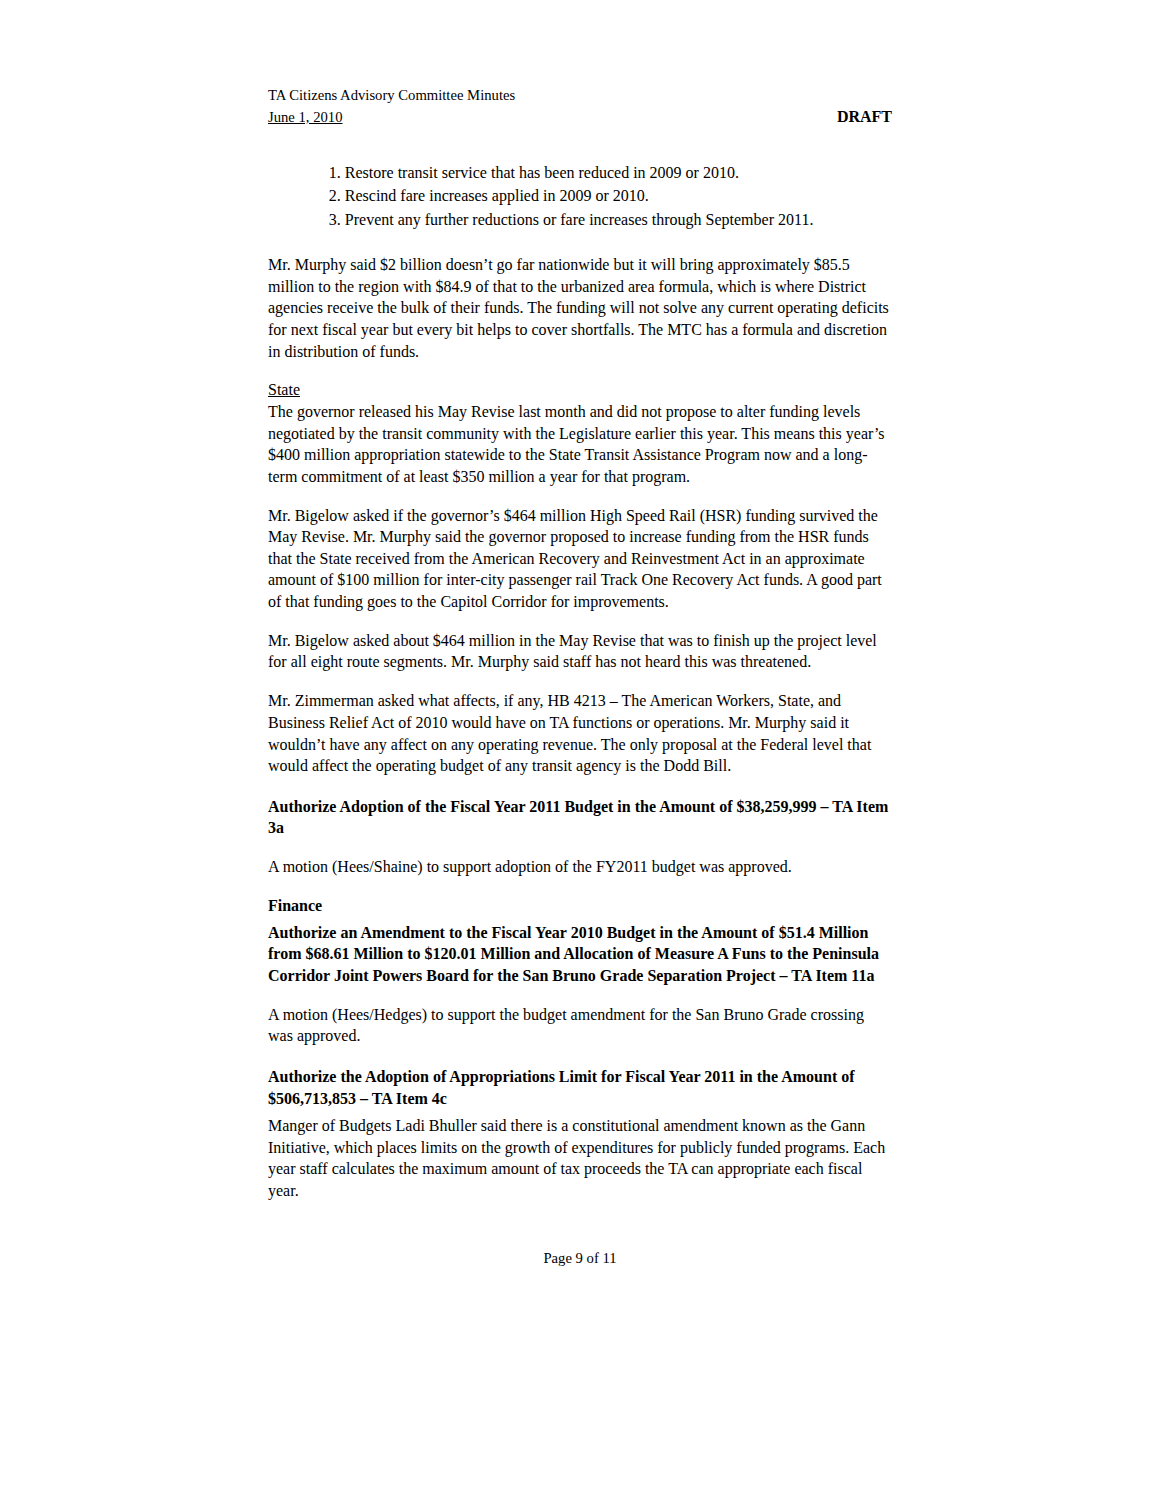TA Citizens Advisory Committee Minutes
June 1, 2010 DRAFT
Restore transit service that has been reduced in 2009 or 2010.
Rescind fare increases applied in 2009 or 2010.
Prevent any further reductions or fare increases through September 2011.
Mr. Murphy said $2 billion doesn’t go far nationwide but it will bring approximately $85.5 million to the region with $84.9 of that to the urbanized area formula, which is where District agencies receive the bulk of their funds. The funding will not solve any current operating deficits for next fiscal year but every bit helps to cover shortfalls. The MTC has a formula and discretion in distribution of funds.
State
The governor released his May Revise last month and did not propose to alter funding levels negotiated by the transit community with the Legislature earlier this year. This means this year’s $400 million appropriation statewide to the State Transit Assistance Program now and a long-term commitment of at least $350 million a year for that program.
Mr. Bigelow asked if the governor’s $464 million High Speed Rail (HSR) funding survived the May Revise. Mr. Murphy said the governor proposed to increase funding from the HSR funds that the State received from the American Recovery and Reinvestment Act in an approximate amount of $100 million for inter-city passenger rail Track One Recovery Act funds. A good part of that funding goes to the Capitol Corridor for improvements.
Mr. Bigelow asked about $464 million in the May Revise that was to finish up the project level for all eight route segments. Mr. Murphy said staff has not heard this was threatened.
Mr. Zimmerman asked what affects, if any, HB 4213 – The American Workers, State, and Business Relief Act of 2010 would have on TA functions or operations. Mr. Murphy said it wouldn’t have any affect on any operating revenue. The only proposal at the Federal level that would affect the operating budget of any transit agency is the Dodd Bill.
Authorize Adoption of the Fiscal Year 2011 Budget in the Amount of $38,259,999 – TA Item 3a
A motion (Hees/Shaine) to support adoption of the FY2011 budget was approved.
Finance
Authorize an Amendment to the Fiscal Year 2010 Budget in the Amount of $51.4 Million from $68.61 Million to $120.01 Million and Allocation of Measure A Funs to the Peninsula Corridor Joint Powers Board for the San Bruno Grade Separation Project – TA Item 11a
A motion (Hees/Hedges) to support the budget amendment for the San Bruno Grade crossing was approved.
Authorize the Adoption of Appropriations Limit for Fiscal Year 2011 in the Amount of $506,713,853 – TA Item 4c
Manger of Budgets Ladi Bhuller said there is a constitutional amendment known as the Gann Initiative, which places limits on the growth of expenditures for publicly funded programs. Each year staff calculates the maximum amount of tax proceeds the TA can appropriate each fiscal year.
Page 9 of 11